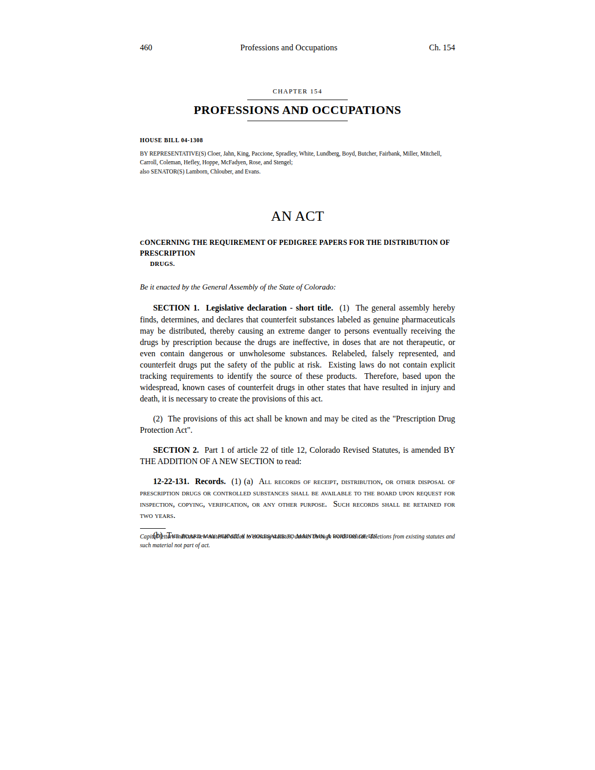460 Professions and Occupations Ch. 154
CHAPTER 154
PROFESSIONS AND OCCUPATIONS
HOUSE BILL 04-1308
BY REPRESENTATIVE(S) Cloer, Jahn, King, Paccione, Spradley, White, Lundberg, Boyd, Butcher, Fairbank, Miller, Mitchell, Carroll, Coleman, Hefley, Hoppe, McFadyen, Rose, and Stengel; also SENATOR(S) Lamborn, Chlouber, and Evans.
AN ACT
CONCERNING THE REQUIREMENT OF PEDIGREE PAPERS FOR THE DISTRIBUTION OF PRESCRIPTION DRUGS.
Be it enacted by the General Assembly of the State of Colorado:
SECTION 1. Legislative declaration - short title. (1) The general assembly hereby finds, determines, and declares that counterfeit substances labeled as genuine pharmaceuticals may be distributed, thereby causing an extreme danger to persons eventually receiving the drugs by prescription because the drugs are ineffective, in doses that are not therapeutic, or even contain dangerous or unwholesome substances. Relabeled, falsely represented, and counterfeit drugs put the safety of the public at risk. Existing laws do not contain explicit tracking requirements to identify the source of these products. Therefore, based upon the widespread, known cases of counterfeit drugs in other states that have resulted in injury and death, it is necessary to create the provisions of this act.
(2) The provisions of this act shall be known and may be cited as the "Prescription Drug Protection Act".
SECTION 2. Part 1 of article 22 of title 12, Colorado Revised Statutes, is amended BY THE ADDITION OF A NEW SECTION to read:
12-22-131. Records. (1) (a) All records of receipt, distribution, or other disposal of prescription drugs or controlled substances shall be available to the board upon request for inspection, copying, verification, or any other purpose. Such records shall be retained for two years.
(b) The board may permit a wholesaler to maintain a portion of its
Capital letters indicate new material added to existing statutes; dashes through words indicate deletions from existing statutes and such material not part of act.